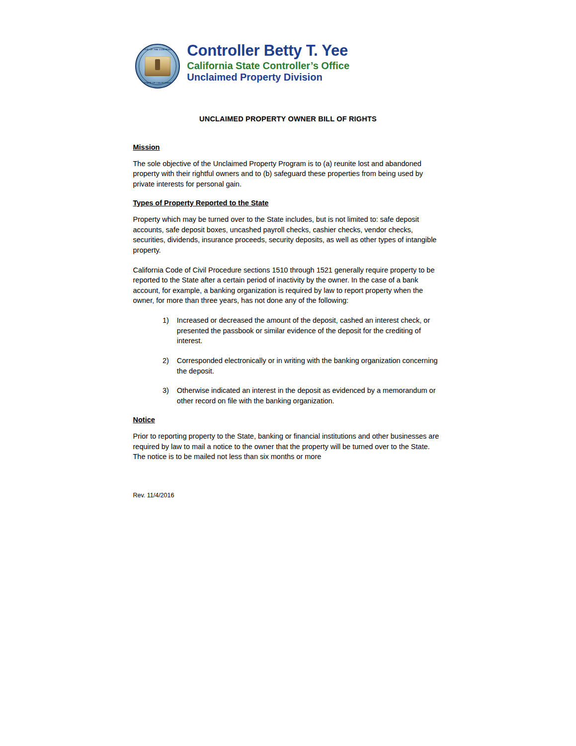OFFICE OF THE CONTROLLER
STATE OF CALIFORNIA
Controller Betty T. Yee
California State Controller’s Office
Unclaimed Property Division
UNCLAIMED PROPERTY OWNER BILL OF RIGHTS
Mission
The sole objective of the Unclaimed Property Program is to (a) reunite lost and abandoned property with their rightful owners and to (b) safeguard these properties from being used by private interests for personal gain.
Types of Property Reported to the State
Property which may be turned over to the State includes, but is not limited to: safe deposit accounts, safe deposit boxes, uncashed payroll checks, cashier checks, vendor checks, securities, dividends, insurance proceeds, security deposits, as well as other types of intangible property.
California Code of Civil Procedure sections 1510 through 1521 generally require property to be reported to the State after a certain period of inactivity by the owner. In the case of a bank account, for example, a banking organization is required by law to report property when the owner, for more than three years, has not done any of the following:
Increased or decreased the amount of the deposit, cashed an interest check, or presented the passbook or similar evidence of the deposit for the crediting of interest.
Corresponded electronically or in writing with the banking organization concerning the deposit.
Otherwise indicated an interest in the deposit as evidenced by a memorandum or other record on file with the banking organization.
Notice
Prior to reporting property to the State, banking or financial institutions and other businesses are required by law to mail a notice to the owner that the property will be turned over to the State. The notice is to be mailed not less than six months or more
Rev. 11/4/2016